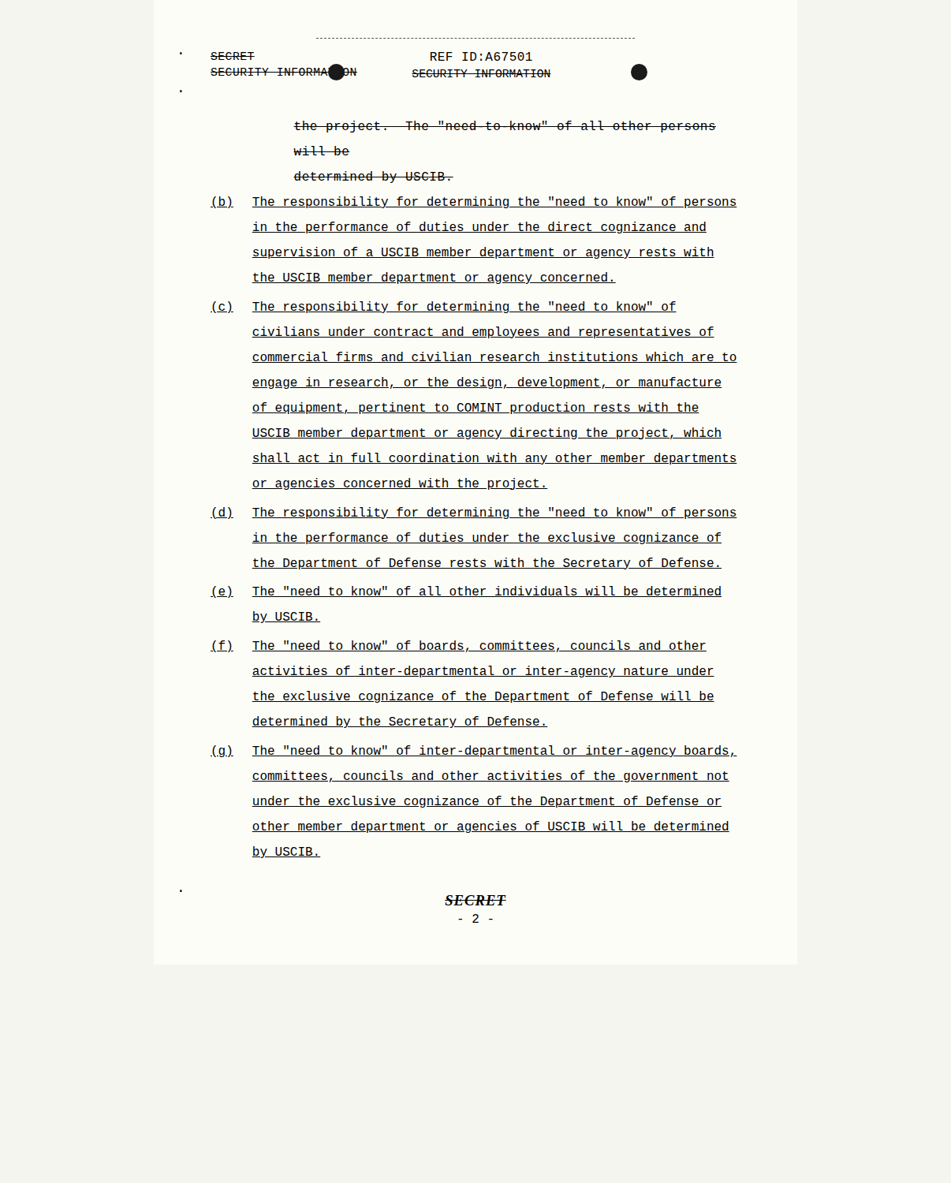.
.
SECRET
SECURITY INFORMATION
REF ID:A67501
SECURITY INFORMATION
the project. The "need-to-know" of all other persons will be
determined by USCIB.
(b) The responsibility for determining the "need to know" of persons in the performance of duties under the direct cognizance and supervision of a USCIB member department or agency rests with the USCIB member department or agency concerned.
(c) The responsibility for determining the "need to know" of civilians under contract and employees and representatives of commercial firms and civilian research institutions which are to engage in research, or the design, development, or manufacture of equipment, pertinent to COMINT production rests with the USCIB member department or agency directing the project, which shall act in full coordination with any other member departments or agencies concerned with the project.
(d) The responsibility for determining the "need to know" of persons in the performance of duties under the exclusive cognizance of the Department of Defense rests with the Secretary of Defense.
(e) The "need to know" of all other individuals will be determined by USCIB.
(f) The "need to know" of boards, committees, councils and other activities of inter-departmental or inter-agency nature under the exclusive cognizance of the Department of Defense will be determined by the Secretary of Defense.
(g) The "need to know" of inter-departmental or inter-agency boards, committees, councils and other activities of the government not under the exclusive cognizance of the Department of Defense or other member department or agencies of USCIB will be determined by USCIB.
SECRET
- 2 -
.